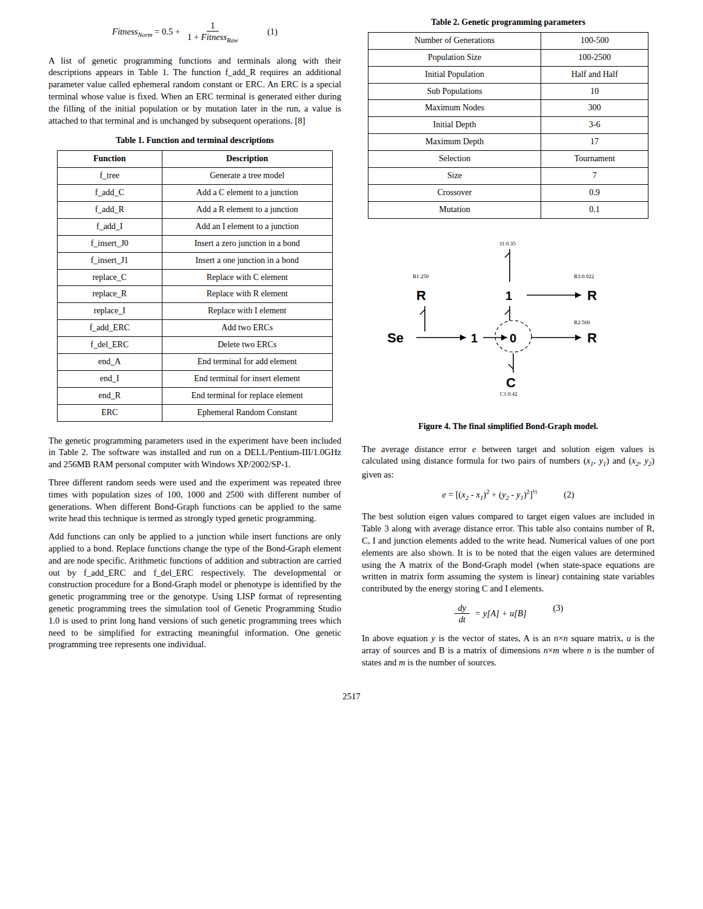Fitness Norm = 0.5 + 1 1 + Fitness Raw (1)
A list of genetic programming functions and terminals along with their descriptions appears in Table 1. The function f_add_R requires an additional parameter value called ephemeral random constant or ERC. An ERC is a special terminal whose value is fixed. When an ERC terminal is generated either during the filling of the initial population or by mutation later in the run, a value is attached to that terminal and is unchanged by subsequent operations. [8]
Table 1. Function and terminal descriptions
| Function | Description |
| --- | --- |
| f_tree | Generate a tree model |
| f_add_C | Add a C element to a junction |
| f_add_R | Add a R element to a junction |
| f_add_I | Add an I element to a junction |
| f_insert_J0 | Insert a zero junction in a bond |
| f_insert_J1 | Insert a one junction in a bond |
| replace_C | Replace with C element |
| replace_R | Replace with R element |
| replace_I | Replace with I element |
| f_add_ERC | Add two ERCs |
| f_del_ERC | Delete two ERCs |
| end_A | End terminal for add element |
| end_I | End terminal for insert element |
| end_R | End terminal for replace element |
| ERC | Ephemeral Random Constant |
The genetic programming parameters used in the experiment have been included in Table 2. The software was installed and run on a DELL/Pentium-III/1.0GHz and 256MB RAM personal computer with Windows XP/2002/SP-1.
Three different random seeds were used and the experiment was repeated three times with population sizes of 100, 1000 and 2500 with different number of generations. When different Bond-Graph functions can be applied to the same write head this technique is termed as strongly typed genetic programming.
Add functions can only be applied to a junction while insert functions are only applied to a bond. Replace functions change the type of the Bond-Graph element and are node specific. Arithmetic functions of addition and subtraction are carried out by f_add_ERC and f_del_ERC respectively. The developmental or construction procedure for a Bond-Graph model or phenotype is identified by the genetic programming tree or the genotype. Using LISP format of representing genetic programming trees the simulation tool of Genetic Programming Studio 1.0 is used to print long hand versions of such genetic programming trees which need to be simplified for extracting meaningful information. One genetic programming tree represents one individual.
Table 2. Genetic programming parameters
| Number of Generations | 100-500 |
| Population Size | 100-2500 |
| Initial Population | Half and Half |
| Sub Populations | 10 |
| Maximum Nodes | 300 |
| Initial Depth | 3-6 |
| Maximum Depth | 17 |
| Selection | Tournament |
| Size | 7 |
| Crossover | 0.9 |
| Mutation | 0.1 |
I1:0.35 R1:250 R R3:0.922 R 1 Se 1 0 R2:500 R C C1:0.42
Figure 4. The final simplified Bond-Graph model.
The average distance error e between target and solution eigen values is calculated using distance formula for two pairs of numbers (x 1, y 1) and (x 2, y 2) given as:
e = [(x 2 - x 1)2 + (y 2 - y 1)2]½ (2)
The best solution eigen values compared to target eigen values are included in Table 3 along with average distance error. This table also contains number of R, C, I and junction elements added to the write head. Numerical values of one port elements are also shown. It is to be noted that the eigen values are determined using the A matrix of the Bond-Graph model (when state-space equations are written in matrix form assuming the system is linear) containing state variables contributed by the energy storing C and I elements.
dy dt = y[A] + u[B] (3)
In above equation y is the vector of states, A is an n×n square matrix, u is the array of sources and B is a matrix of dimensions n×m where n is the number of states and m is the number of sources.
2517